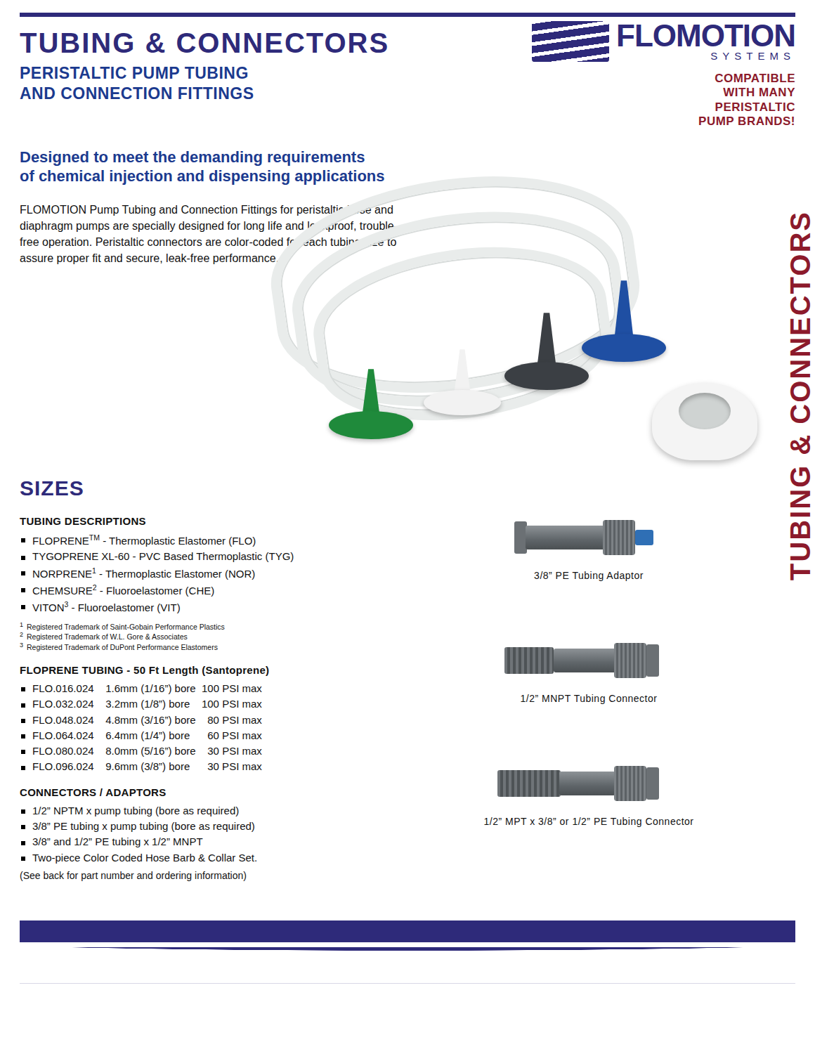TUBING & CONNECTORS
PERISTALTIC PUMP TUBING
AND CONNECTION FITTINGS
FLOMOTION SYSTEMS
COMPATIBLE
WITH MANY
PERISTALTIC
PUMP BRANDS!
Designed to meet the demanding requirements
of chemical injection and dispensing applications
FLOMOTION Pump Tubing and Connection Fittings for peristaltic hose and diaphragm pumps are specially designed for long life and leakproof, trouble-free operation. Peristaltic connectors are color-coded for each tubing size to assure proper fit and secure, leak-free performance.
TUBING & CONNECTORS
SIZES
TUBING DESCRIPTIONS
FLOPRENETM - Thermoplastic Elastomer (FLO)
TYGOPRENE XL-60 - PVC Based Thermoplastic (TYG)
NORPRENE1 - Thermoplastic Elastomer (NOR)
CHEMSURE2 - Fluoroelastomer (CHE)
VITON3 - Fluoroelastomer (VIT)
1 Registered Trademark of Saint-Gobain Performance Plastics
2 Registered Trademark of W.L. Gore & Associates
3 Registered Trademark of DuPont Performance Elastomers
FLOPRENE TUBING - 50 Ft Length (Santoprene)
FLO.016.024 1.6mm (1/16”) bore 100 PSI max
FLO.032.024 3.2mm (1/8”) bore 100 PSI max
FLO.048.024 4.8mm (3/16”) bore 80 PSI max
FLO.064.024 6.4mm (1/4”) bore 60 PSI max
FLO.080.024 8.0mm (5/16”) bore 30 PSI max
FLO.096.024 9.6mm (3/8”) bore 30 PSI max
CONNECTORS / ADAPTORS
1/2” NPTM x pump tubing (bore as required)
3/8” PE tubing x pump tubing (bore as required)
3/8” and 1/2” PE tubing x 1/2” MNPT
Two-piece Color Coded Hose Barb & Collar Set.
(See back for part number and ordering information)
3/8” PE Tubing Adaptor
1/2” MNPT Tubing Connector
1/2” MPT x 3/8” or 1/2” PE Tubing Connector